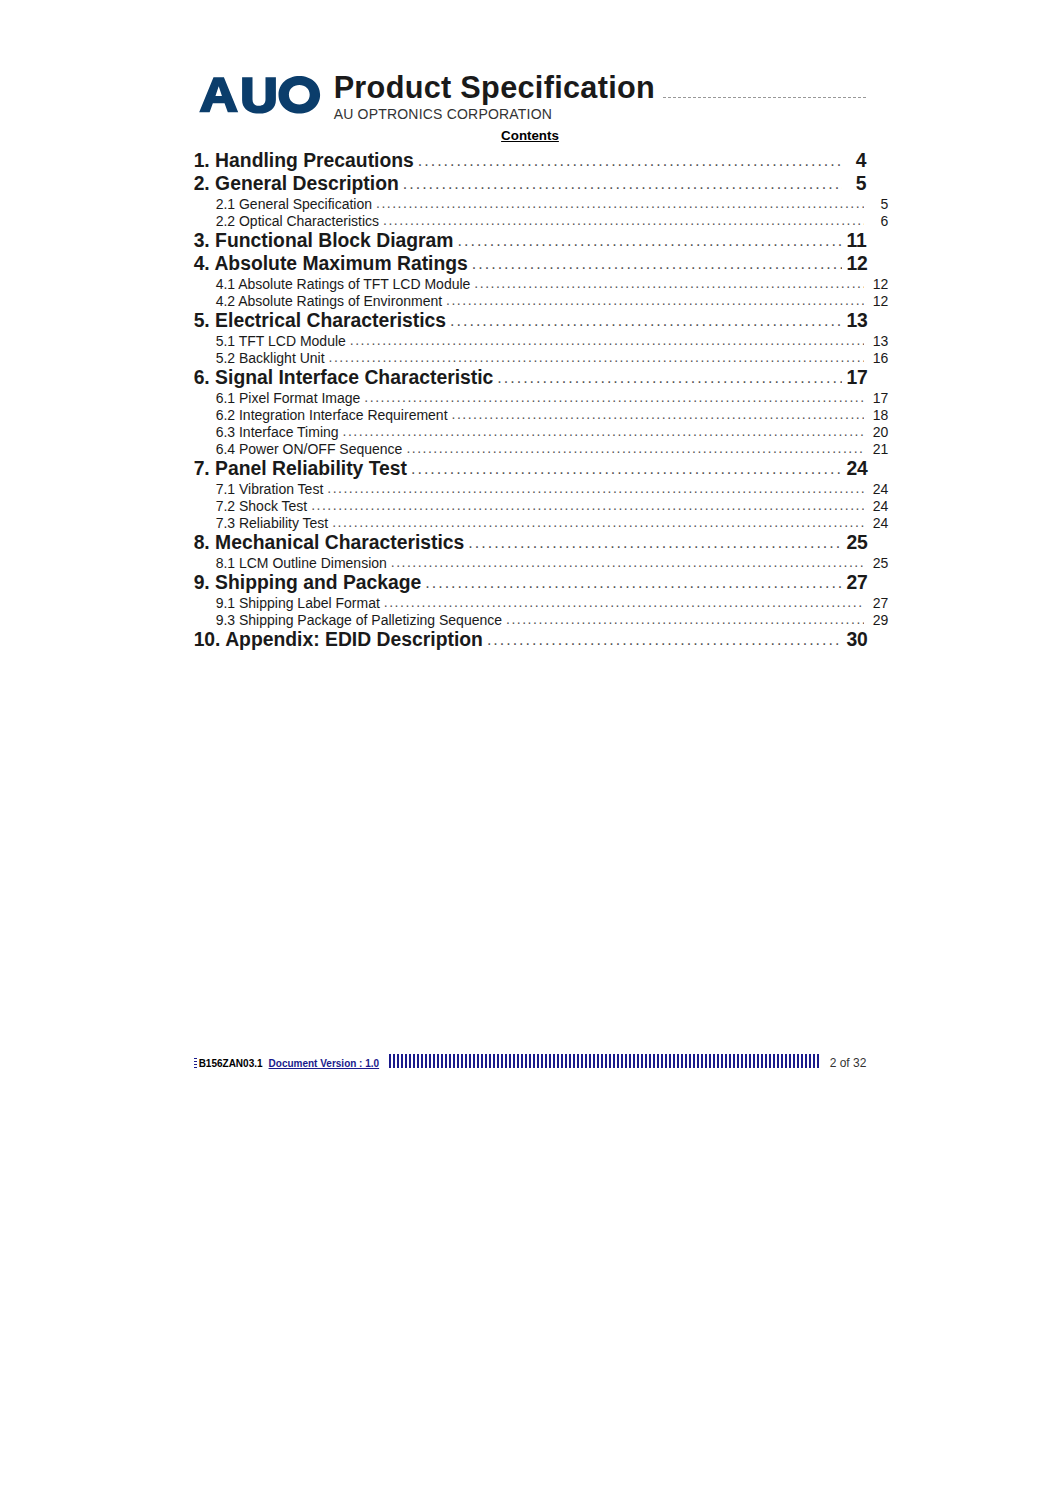Product Specification
AU OPTRONICS CORPORATION
Contents
1. Handling Precautions .......................................................................................... 4
2. General Description .......................................................................................... 5
2.1 General Specification .......................................................................................................... 5
2.2 Optical Characteristics .......................................................................................................... 6
3. Functional Block Diagram .......................................................................................... 11
4. Absolute Maximum Ratings .......................................................................................... 12
4.1 Absolute Ratings of TFT LCD Module .......................................................................................................... 12
4.2 Absolute Ratings of Environment .......................................................................................................... 12
5. Electrical Characteristics .......................................................................................... 13
5.1 TFT LCD Module .......................................................................................................... 13
5.2 Backlight Unit .......................................................................................................... 16
6. Signal Interface Characteristic .......................................................................................... 17
6.1 Pixel Format Image .......................................................................................................... 17
6.2 Integration Interface Requirement .......................................................................................................... 18
6.3 Interface Timing .......................................................................................................... 20
6.4 Power ON/OFF Sequence .......................................................................................................... 21
7. Panel Reliability Test .......................................................................................... 24
7.1 Vibration Test .......................................................................................................... 24
7.2 Shock Test .......................................................................................................... 24
7.3 Reliability Test .......................................................................................................... 24
8. Mechanical Characteristics .......................................................................................... 25
8.1 LCM Outline Dimension .......................................................................................................... 25
9. Shipping and Package .......................................................................................... 27
9.1 Shipping Label Format .......................................................................................................... 27
9.3 Shipping Package of Palletizing Sequence .......................................................................................................... 29
10. Appendix: EDID Description .......................................................................................... 30
B156ZAN03.1 Document Version : 1.0
2 of 32